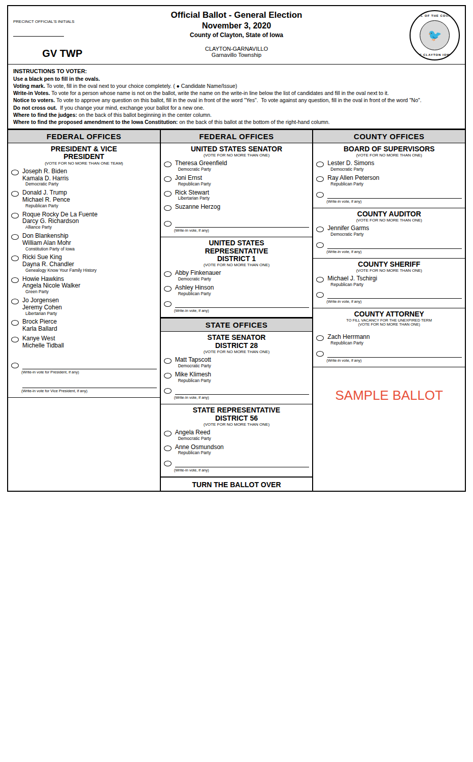PRECINCT OFFICIAL'S INITIALS
GV TWP
Official Ballot - General Election
November 3, 2020
County of Clayton, State of Iowa
CLAYTON-GARNAVILLO
Garnavillo Township
SEAL OF THE COUNTY
🐦
OF CLAYTON IOWA
INSTRUCTIONS TO VOTER:
Use a black pen to fill in the ovals.
Voting mark. To vote, fill in the oval next to your choice completely. ( ● Candidate Name/Issue)
Write-in Votes. To vote for a person whose name is not on the ballot, write the name on the write-in line below the list of candidates and fill in the oval next to it.
Notice to voters. To vote to approve any question on this ballot, fill in the oval in front of the word "Yes". To vote against any question, fill in the oval in front of the word "No".
Do not cross out. If you change your mind, exchange your ballot for a new one.
Where to find the judges: on the back of this ballot beginning in the center column.
Where to find the proposed amendment to the Iowa Constitution: on the back of this ballot at the bottom of the right-hand column.
FEDERAL OFFICES
PRESIDENT & VICE
PRESIDENT
(VOTE FOR NO MORE THAN ONE TEAM)
Joseph R. Biden
Kamala D. Harris Democratic Party
Donald J. Trump
Michael R. Pence Republican Party
Roque Rocky De La Fuente
Darcy G. Richardson Alliance Party
Don Blankenship
William Alan Mohr Constitution Party of Iowa
Ricki Sue King
Dayna R. Chandler Genealogy Know Your Family History
Howie Hawkins
Angela Nicole Walker Green Party
Jo Jorgensen
Jeremy Cohen Libertarian Party
Brock Pierce
Karla Ballard
Kanye West
Michelle Tidball
(Write-in vote for President, if any)
(Write-in vote for Vice President, if any)
FEDERAL OFFICES
UNITED STATES SENATOR
(VOTE FOR NO MORE THAN ONE)
Theresa Greenfield Democratic Party
Joni Ernst Republican Party
Rick Stewart Libertarian Party
Suzanne Herzog
(Write-in vote, if any)
UNITED STATES
REPRESENTATIVE
DISTRICT 1
(VOTE FOR NO MORE THAN ONE)
Abby Finkenauer Democratic Party
Ashley Hinson Republican Party
(Write-in vote, if any)
STATE OFFICES
STATE SENATOR
DISTRICT 28
(VOTE FOR NO MORE THAN ONE)
Matt Tapscott Democratic Party
Mike Klimesh Republican Party
(Write-in vote, if any)
STATE REPRESENTATIVE
DISTRICT 56
(VOTE FOR NO MORE THAN ONE)
Angela Reed Democratic Party
Anne Osmundson Republican Party
(Write-in vote, if any)
TURN THE BALLOT OVER
COUNTY OFFICES
BOARD OF SUPERVISORS
(VOTE FOR NO MORE THAN ONE)
Lester D. Simons Democratic Party
Ray Allen Peterson Republican Party
(Write-in vote, if any)
COUNTY AUDITOR
(VOTE FOR NO MORE THAN ONE)
Jennifer Garms Democratic Party
(Write-in vote, if any)
COUNTY SHERIFF
(VOTE FOR NO MORE THAN ONE)
Michael J. Tschirgi Republican Party
(Write-in vote, if any)
COUNTY ATTORNEY
TO FILL VACANCY FOR THE UNEXPIRED TERM
(VOTE FOR NO MORE THAN ONE)
Zach Herrmann Republican Party
(Write-in vote, if any)
SAMPLE BALLOT